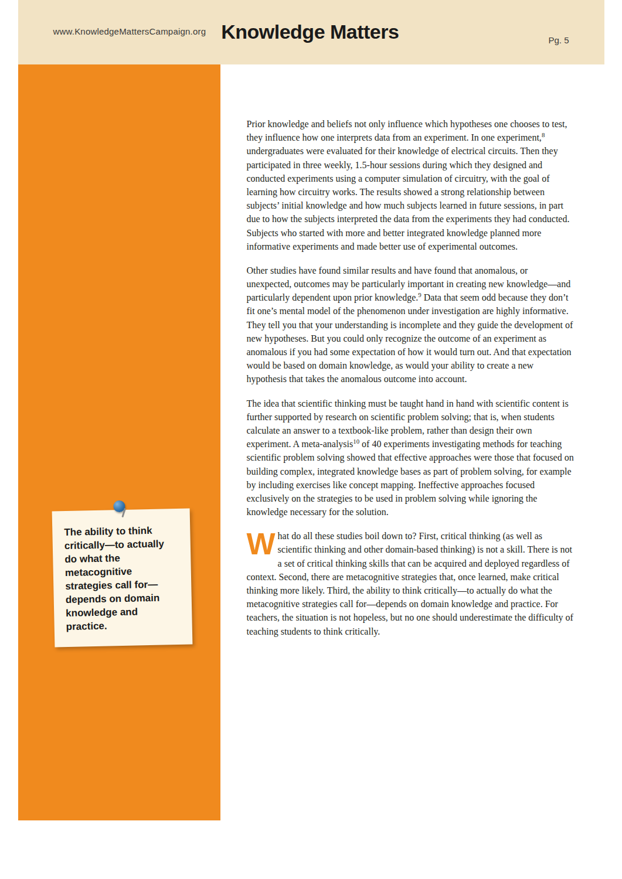www.KnowledgeMattersCampaign.org Knowledge Matters Pg. 5
The ability to think critically—to actually do what the metacognitive strategies call for—depends on domain knowledge and practice.
Prior knowledge and beliefs not only influence which hypotheses one chooses to test, they influence how one interprets data from an experiment. In one experiment,8 undergraduates were evaluated for their knowledge of electrical circuits. Then they participated in three weekly, 1.5-hour sessions during which they designed and conducted experiments using a computer simulation of circuitry, with the goal of learning how circuitry works. The results showed a strong relationship between subjects’ initial knowledge and how much subjects learned in future sessions, in part due to how the subjects interpreted the data from the experiments they had conducted. Subjects who started with more and better integrated knowledge planned more informative experiments and made better use of experimental outcomes.
Other studies have found similar results and have found that anomalous, or unexpected, outcomes may be particularly important in creating new knowledge—and particularly dependent upon prior knowledge.9 Data that seem odd because they don’t fit one’s mental model of the phenomenon under investigation are highly informative. They tell you that your understanding is incomplete and they guide the development of new hypotheses. But you could only recognize the outcome of an experiment as anomalous if you had some expectation of how it would turn out. And that expectation would be based on domain knowledge, as would your ability to create a new hypothesis that takes the anomalous outcome into account.
The idea that scientific thinking must be taught hand in hand with scientific content is further supported by research on scientific problem solving; that is, when students calculate an answer to a textbook-like problem, rather than design their own experiment. A meta-analysis10 of 40 experiments investigating methods for teaching scientific problem solving showed that effective approaches were those that focused on building complex, integrated knowledge bases as part of problem solving, for example by including exercises like concept mapping. Ineffective approaches focused exclusively on the strategies to be used in problem solving while ignoring the knowledge necessary for the solution.
What do all these studies boil down to? First, critical thinking (as well as scientific thinking and other domain-based thinking) is not a skill. There is not a set of critical thinking skills that can be acquired and deployed regardless of context. Second, there are metacognitive strategies that, once learned, make critical thinking more likely. Third, the ability to think critically—to actually do what the metacognitive strategies call for—depends on domain knowledge and practice. For teachers, the situation is not hopeless, but no one should underestimate the difficulty of teaching students to think critically.